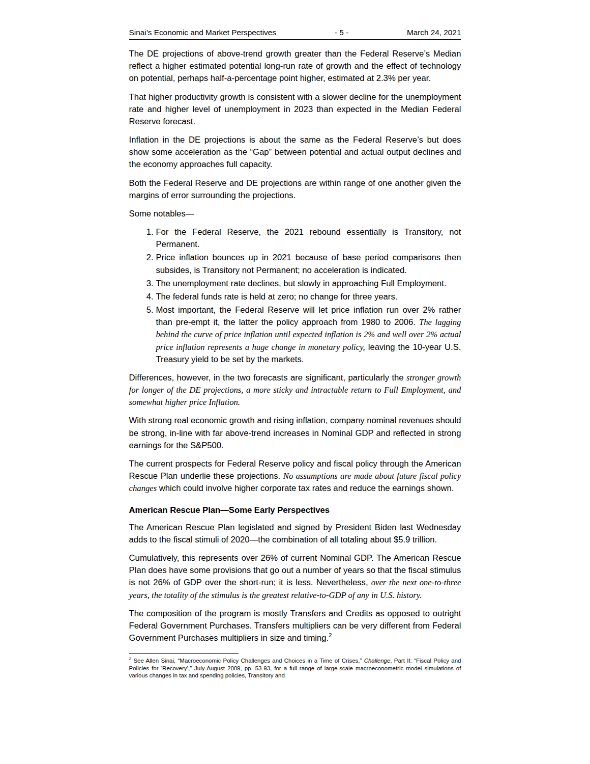Sinai’s Economic and Market Perspectives - 5 - March 24, 2021
The DE projections of above-trend growth greater than the Federal Reserve’s Median reflect a higher estimated potential long-run rate of growth and the effect of technology on potential, perhaps half-a-percentage point higher, estimated at 2.3% per year.
That higher productivity growth is consistent with a slower decline for the unemployment rate and higher level of unemployment in 2023 than expected in the Median Federal Reserve forecast.
Inflation in the DE projections is about the same as the Federal Reserve’s but does show some acceleration as the “Gap” between potential and actual output declines and the economy approaches full capacity.
Both the Federal Reserve and DE projections are within range of one another given the margins of error surrounding the projections.
Some notables—
For the Federal Reserve, the 2021 rebound essentially is Transitory, not Permanent.
Price inflation bounces up in 2021 because of base period comparisons then subsides, is Transitory not Permanent; no acceleration is indicated.
The unemployment rate declines, but slowly in approaching Full Employment.
The federal funds rate is held at zero; no change for three years.
Most important, the Federal Reserve will let price inflation run over 2% rather than pre-empt it, the latter the policy approach from 1980 to 2006. The lagging behind the curve of price inflation until expected inflation is 2% and well over 2% actual price inflation represents a huge change in monetary policy, leaving the 10-year U.S. Treasury yield to be set by the markets.
Differences, however, in the two forecasts are significant, particularly the stronger growth for longer of the DE projections, a more sticky and intractable return to Full Employment, and somewhat higher price Inflation.
With strong real economic growth and rising inflation, company nominal revenues should be strong, in-line with far above-trend increases in Nominal GDP and reflected in strong earnings for the S&P500.
The current prospects for Federal Reserve policy and fiscal policy through the American Rescue Plan underlie these projections. No assumptions are made about future fiscal policy changes which could involve higher corporate tax rates and reduce the earnings shown.
American Rescue Plan—Some Early Perspectives
The American Rescue Plan legislated and signed by President Biden last Wednesday adds to the fiscal stimuli of 2020—the combination of all totaling about $5.9 trillion.
Cumulatively, this represents over 26% of current Nominal GDP. The American Rescue Plan does have some provisions that go out a number of years so that the fiscal stimulus is not 26% of GDP over the short-run; it is less. Nevertheless, over the next one-to-three years, the totality of the stimulus is the greatest relative-to-GDP of any in U.S. history.
The composition of the program is mostly Transfers and Credits as opposed to outright Federal Government Purchases. Transfers multipliers can be very different from Federal Government Purchases multipliers in size and timing.2
2 See Allen Sinai, “Macroeconomic Policy Challenges and Choices in a Time of Crises,” Challenge, Part II: “Fiscal Policy and Policies for ‘Recovery’,” July-August 2009, pp. 53-93, for a full range of large-scale macroeconometric model simulations of various changes in tax and spending policies, Transitory and